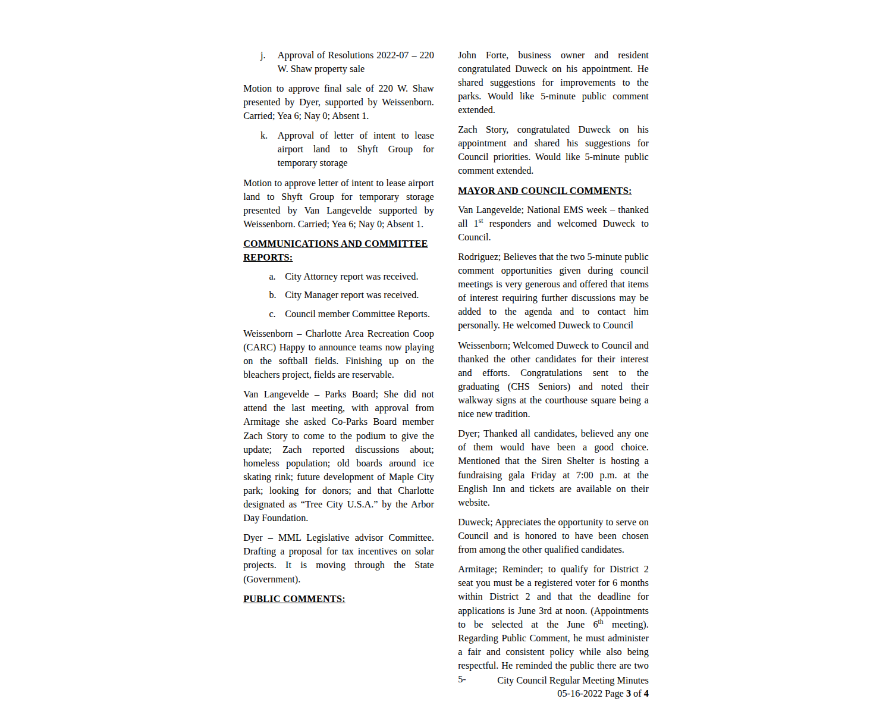j. Approval of Resolutions 2022-07 – 220 W. Shaw property sale
Motion to approve final sale of 220 W. Shaw presented by Dyer, supported by Weissenborn. Carried; Yea 6; Nay 0; Absent 1.
k. Approval of letter of intent to lease airport land to Shyft Group for temporary storage
Motion to approve letter of intent to lease airport land to Shyft Group for temporary storage presented by Van Langevelde supported by Weissenborn. Carried; Yea 6; Nay 0; Absent 1.
COMMUNICATIONS AND COMMITTEE REPORTS:
a. City Attorney report was received.
b. City Manager report was received.
c. Council member Committee Reports.
Weissenborn – Charlotte Area Recreation Coop (CARC) Happy to announce teams now playing on the softball fields. Finishing up on the bleachers project, fields are reservable.
Van Langevelde – Parks Board; She did not attend the last meeting, with approval from Armitage she asked Co-Parks Board member Zach Story to come to the podium to give the update; Zach reported discussions about; homeless population; old boards around ice skating rink; future development of Maple City park; looking for donors; and that Charlotte designated as “Tree City U.S.A.” by the Arbor Day Foundation.
Dyer – MML Legislative advisor Committee. Drafting a proposal for tax incentives on solar projects. It is moving through the State (Government).
PUBLIC COMMENTS:
John Forte, business owner and resident congratulated Duweck on his appointment. He shared suggestions for improvements to the parks. Would like 5-minute public comment extended.
Zach Story, congratulated Duweck on his appointment and shared his suggestions for Council priorities. Would like 5-minute public comment extended.
MAYOR AND COUNCIL COMMENTS:
Van Langevelde; National EMS week – thanked all 1st responders and welcomed Duweck to Council.
Rodriguez; Believes that the two 5-minute public comment opportunities given during council meetings is very generous and offered that items of interest requiring further discussions may be added to the agenda and to contact him personally. He welcomed Duweck to Council
Weissenborn; Welcomed Duweck to Council and thanked the other candidates for their interest and efforts. Congratulations sent to the graduating (CHS Seniors) and noted their walkway signs at the courthouse square being a nice new tradition.
Dyer; Thanked all candidates, believed any one of them would have been a good choice. Mentioned that the Siren Shelter is hosting a fundraising gala Friday at 7:00 p.m. at the English Inn and tickets are available on their website.
Duweck; Appreciates the opportunity to serve on Council and is honored to have been chosen from among the other qualified candidates.
Armitage; Reminder; to qualify for District 2 seat you must be a registered voter for 6 months within District 2 and that the deadline for applications is June 3rd at noon. (Appointments to be selected at the June 6th meeting). Regarding Public Comment, he must administer a fair and consistent policy while also being respectful. He reminded the public there are two 5-
City Council Regular Meeting Minutes
05-16-2022 Page 3 of 4